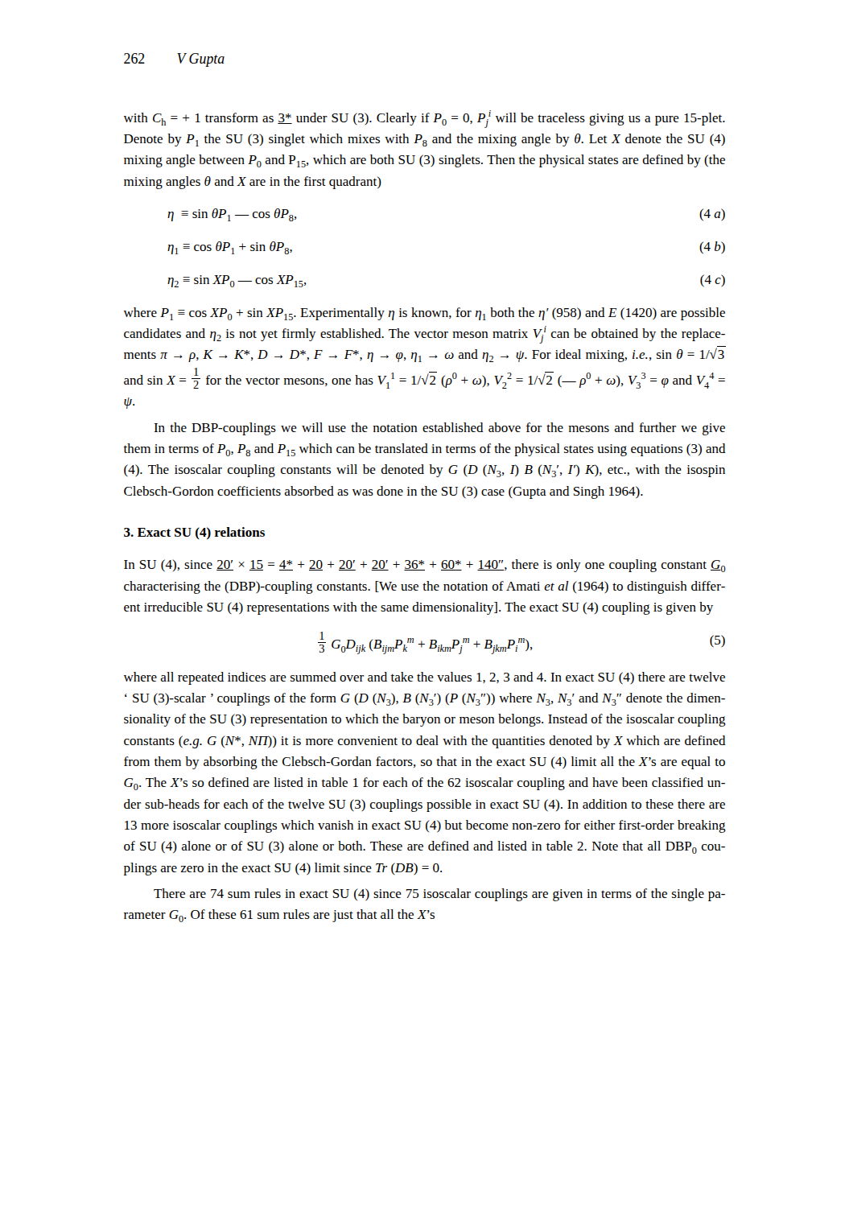262 V Gupta
with Ch = + 1 transform as 3* under SU (3). Clearly if P0 = 0, Pji will be traceless giving us a pure 15-plet. Denote by P1 the SU (3) singlet which mixes with P8 and the mixing angle by θ. Let X denote the SU (4) mixing angle between P0 and P15, which are both SU (3) singlets. Then the physical states are defined by (the mixing angles θ and X are in the first quadrant)
η ≡ sin θP1 — cos θP8,
(4 a)
η1 ≡ cos θP1 + sin θP8,
(4 b)
η2 ≡ sin XP0 — cos XP15,
(4 c)
where P1 ≡ cos XP0 + sin XP15. Experimentally η is known, for η1 both the η′ (958) and E (1420) are possible candidates and η2 is not yet firmly established. The vector meson matrix Vji can be obtained by the replacements π → ρ, K → K*, D → D*, F → F*, η → φ, η1 → ω and η2 → ψ. For ideal mixing, i.e., sin θ = 1/√3 and sin X = 12 for the vector mesons, one has V11 = 1/√2 (ρ0 + ω), V22 = 1/√2 (— ρ0 + ω), V33 = φ and V44 = ψ.
In the DBP-couplings we will use the notation established above for the mesons and further we give them in terms of P0, P8 and P15 which can be translated in terms of the physical states using equations (3) and (4). The isoscalar coupling constants will be denoted by G (D (N3, I) B (N3′, I′) K), etc., with the isospin Clebsch-Gordon coefficients absorbed as was done in the SU (3) case (Gupta and Singh 1964).
3. Exact SU (4) relations
In SU (4), since 20′ × 15 = 4* + 20 + 20′ + 20′ + 36* + 60* + 140″, there is only one coupling constant G0 characterising the (DBP)-coupling constants. [We use the notation of Amati et al (1964) to distinguish different irreducible SU (4) representations with the same dimensionality]. The exact SU (4) coupling is given by
13 G0Dijk (BijmPkm + BikmPjm + BjkmPim),
(5)
where all repeated indices are summed over and take the values 1, 2, 3 and 4. In exact SU (4) there are twelve ‘ SU (3)-scalar ’ couplings of the form G (D (N3), B (N3′) (P (N3″)) where N3, N3′ and N3″ denote the dimensionality of the SU (3) representation to which the baryon or meson belongs. Instead of the isoscalar coupling constants (e.g. G (N*, NΠ)) it is more convenient to deal with the quantities denoted by X which are defined from them by absorbing the Clebsch-Gordan factors, so that in the exact SU (4) limit all the X’s are equal to G0. The X’s so defined are listed in table 1 for each of the 62 isoscalar coupling and have been classified under sub-heads for each of the twelve SU (3) couplings possible in exact SU (4). In addition to these there are 13 more isoscalar couplings which vanish in exact SU (4) but become non-zero for either first-order breaking of SU (4) alone or of SU (3) alone or both. These are defined and listed in table 2. Note that all DBP0 couplings are zero in the exact SU (4) limit since Tr (DB) = 0.
There are 74 sum rules in exact SU (4) since 75 isoscalar couplings are given in terms of the single parameter G0. Of these 61 sum rules are just that all the X’s